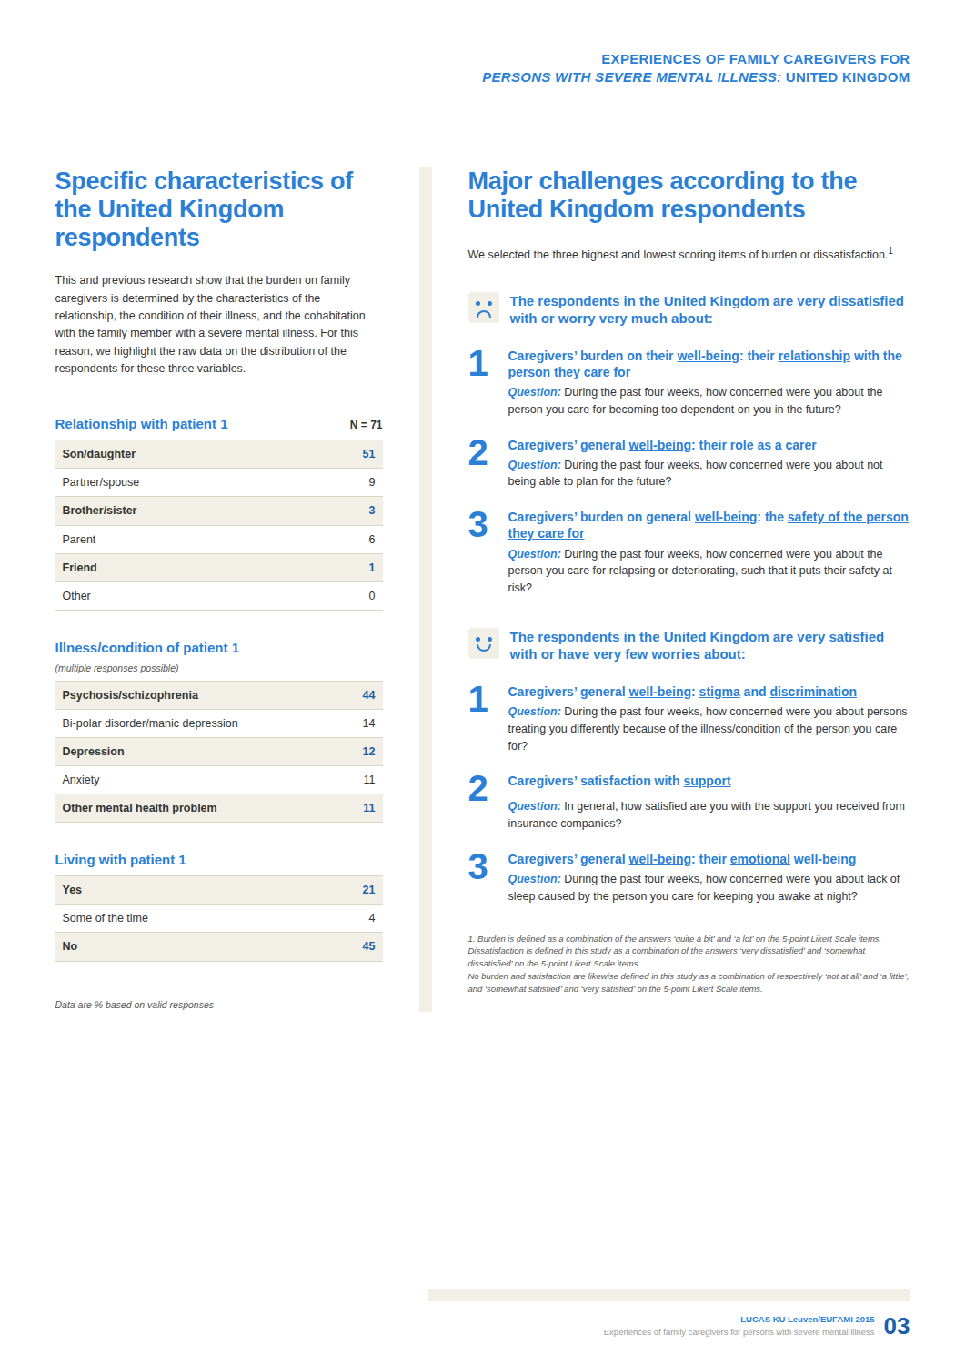EXPERIENCES OF FAMILY CAREGIVERS FOR
PERSONS WITH SEVERE MENTAL ILLNESS: UNITED KINGDOM
Specific characteristics of the United Kingdom respondents
This and previous research show that the burden on family caregivers is determined by the characteristics of the relationship, the condition of their illness, and the cohabitation with the family member with a severe mental illness. For this reason, we highlight the raw data on the distribution of the respondents for these three variables.
Relationship with patient 1 N = 71
| Son/daughter | 51 |
| Partner/spouse | 9 |
| Brother/sister | 3 |
| Parent | 6 |
| Friend | 1 |
| Other | 0 |
Illness/condition of patient 1
(multiple responses possible)
| Psychosis/schizophrenia | 44 |
| Bi-polar disorder/manic depression | 14 |
| Depression | 12 |
| Anxiety | 11 |
| Other mental health problem | 11 |
Living with patient 1
| Yes | 21 |
| Some of the time | 4 |
| No | 45 |
Data are % based on valid responses
Major challenges according to the United Kingdom respondents
We selected the three highest and lowest scoring items of burden or dissatisfaction.1
The respondents in the United Kingdom are very dissatisfied with or worry very much about:
1
Caregivers’ burden on their well-being: their relationship with the person they care for
Question: During the past four weeks, how concerned were you about the person you care for becoming too dependent on you in the future?
2
Caregivers’ general well-being: their role as a carer
Question: During the past four weeks, how concerned were you about not being able to plan for the future?
3
Caregivers’ burden on general well-being: the safety of the person they care for
Question: During the past four weeks, how concerned were you about the person you care for relapsing or deteriorating, such that it puts their safety at risk?
The respondents in the United Kingdom are very satisfied with or have very few worries about:
1
Caregivers’ general well-being: stigma and discrimination
Question: During the past four weeks, how concerned were you about persons treating you differently because of the illness/condition of the person you care for?
2
Caregivers’ satisfaction with support
Question: In general, how satisfied are you with the support you received from insurance companies?
3
Caregivers’ general well-being: their emotional well-being
Question: During the past four weeks, how concerned were you about lack of sleep caused by the person you care for keeping you awake at night?
1. Burden is defined as a combination of the answers ‘quite a bit’ and ‘a lot’ on the 5-point Likert Scale items. Dissatisfaction is defined in this study as a combination of the answers ‘very dissatisfied’ and ‘somewhat dissatisfied’ on the 5-point Likert Scale items.
No burden and satisfaction are likewise defined in this study as a combination of respectively ‘not at all’ and ‘a little’, and ‘somewhat satisfied’ and ‘very satisfied’ on the 5-point Likert Scale items.
LUCAS KU Leuven/EUFAMI 2015
Experiences of family caregivers for persons with severe mental illness
03